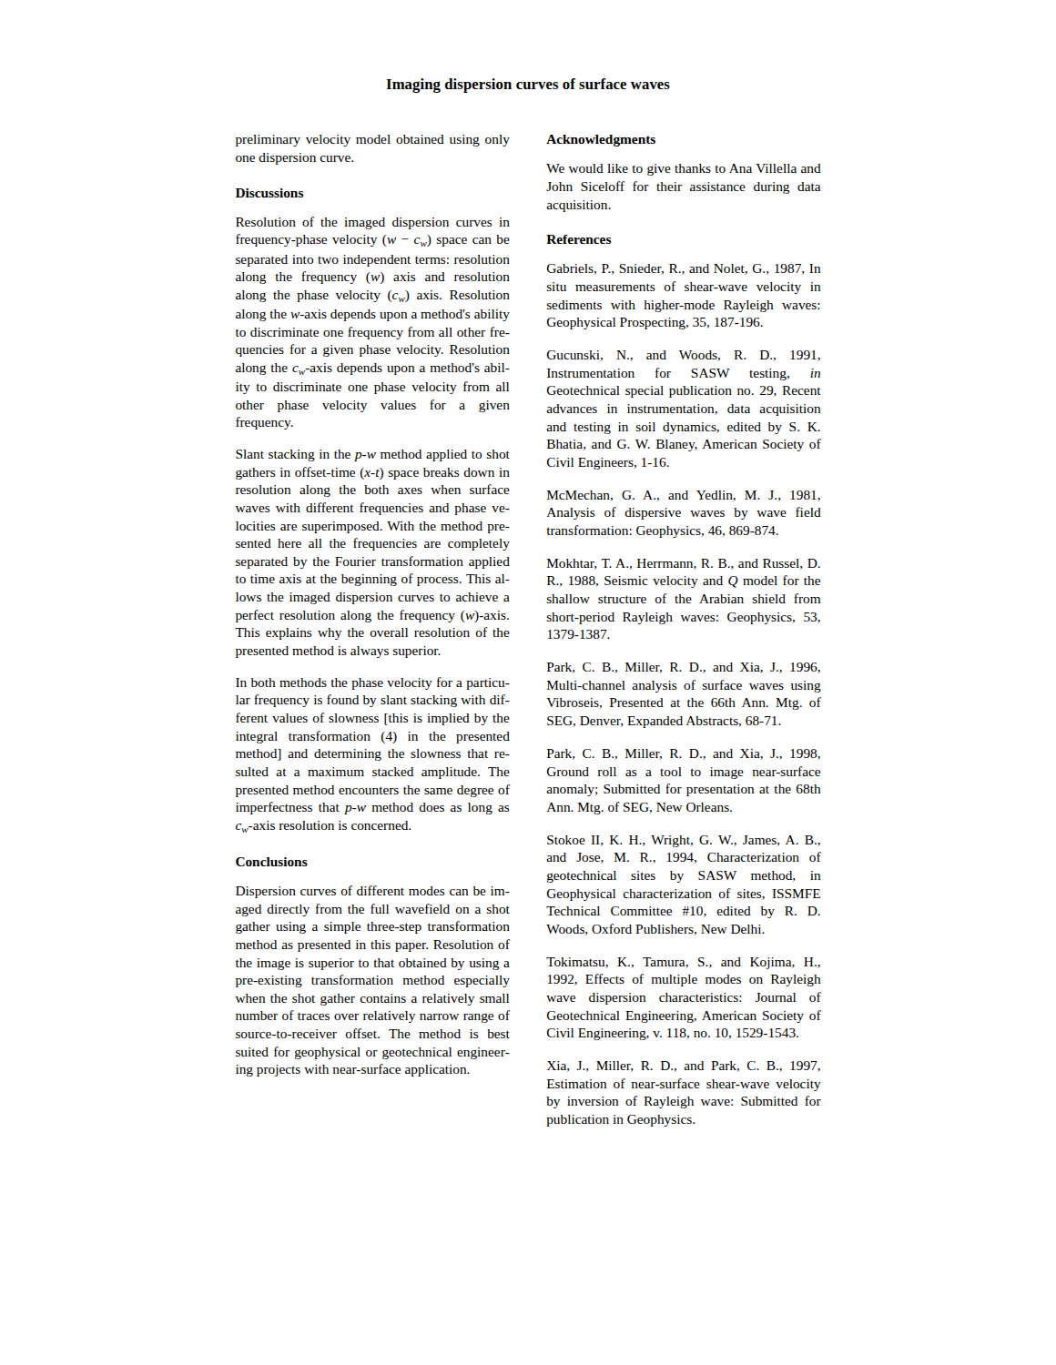Imaging dispersion curves of surface waves
preliminary velocity model obtained using only one dispersion curve.
Discussions
Resolution of the imaged dispersion curves in frequency-phase velocity (w − cw) space can be separated into two independent terms: resolution along the frequency (w) axis and resolution along the phase velocity (cw) axis. Resolution along the w-axis depends upon a method's ability to discriminate one frequency from all other frequencies for a given phase velocity. Resolution along the cw-axis depends upon a method's ability to discriminate one phase velocity from all other phase velocity values for a given frequency.
Slant stacking in the p-w method applied to shot gathers in offset-time (x-t) space breaks down in resolution along the both axes when surface waves with different frequencies and phase velocities are superimposed. With the method presented here all the frequencies are completely separated by the Fourier transformation applied to time axis at the beginning of process. This allows the imaged dispersion curves to achieve a perfect resolution along the frequency (w)-axis. This explains why the overall resolution of the presented method is always superior.
In both methods the phase velocity for a particular frequency is found by slant stacking with different values of slowness [this is implied by the integral transformation (4) in the presented method] and determining the slowness that resulted at a maximum stacked amplitude. The presented method encounters the same degree of imperfectness that p-w method does as long as cw-axis resolution is concerned.
Conclusions
Dispersion curves of different modes can be imaged directly from the full wavefield on a shot gather using a simple three-step transformation method as presented in this paper. Resolution of the image is superior to that obtained by using a pre-existing transformation method especially when the shot gather contains a relatively small number of traces over relatively narrow range of source-to-receiver offset. The method is best suited for geophysical or geotechnical engineering projects with near-surface application.
Acknowledgments
We would like to give thanks to Ana Villella and John Siceloff for their assistance during data acquisition.
References
Gabriels, P., Snieder, R., and Nolet, G., 1987, In situ measurements of shear-wave velocity in sediments with higher-mode Rayleigh waves: Geophysical Prospecting, 35, 187-196.
Gucunski, N., and Woods, R. D., 1991, Instrumentation for SASW testing, in Geotechnical special publication no. 29, Recent advances in instrumentation, data acquisition and testing in soil dynamics, edited by S. K. Bhatia, and G. W. Blaney, American Society of Civil Engineers, 1-16.
McMechan, G. A., and Yedlin, M. J., 1981, Analysis of dispersive waves by wave field transformation: Geophysics, 46, 869-874.
Mokhtar, T. A., Herrmann, R. B., and Russel, D. R., 1988, Seismic velocity and Q model for the shallow structure of the Arabian shield from short-period Rayleigh waves: Geophysics, 53, 1379-1387.
Park, C. B., Miller, R. D., and Xia, J., 1996, Multi-channel analysis of surface waves using Vibroseis, Presented at the 66th Ann. Mtg. of SEG, Denver, Expanded Abstracts, 68-71.
Park, C. B., Miller, R. D., and Xia, J., 1998, Ground roll as a tool to image near-surface anomaly; Submitted for presentation at the 68th Ann. Mtg. of SEG, New Orleans.
Stokoe II, K. H., Wright, G. W., James, A. B., and Jose, M. R., 1994, Characterization of geotechnical sites by SASW method, in Geophysical characterization of sites, ISSMFE Technical Committee #10, edited by R. D. Woods, Oxford Publishers, New Delhi.
Tokimatsu, K., Tamura, S., and Kojima, H., 1992, Effects of multiple modes on Rayleigh wave dispersion characteristics: Journal of Geotechnical Engineering, American Society of Civil Engineering, v. 118, no. 10, 1529-1543.
Xia, J., Miller, R. D., and Park, C. B., 1997, Estimation of near-surface shear-wave velocity by inversion of Rayleigh wave: Submitted for publication in Geophysics.